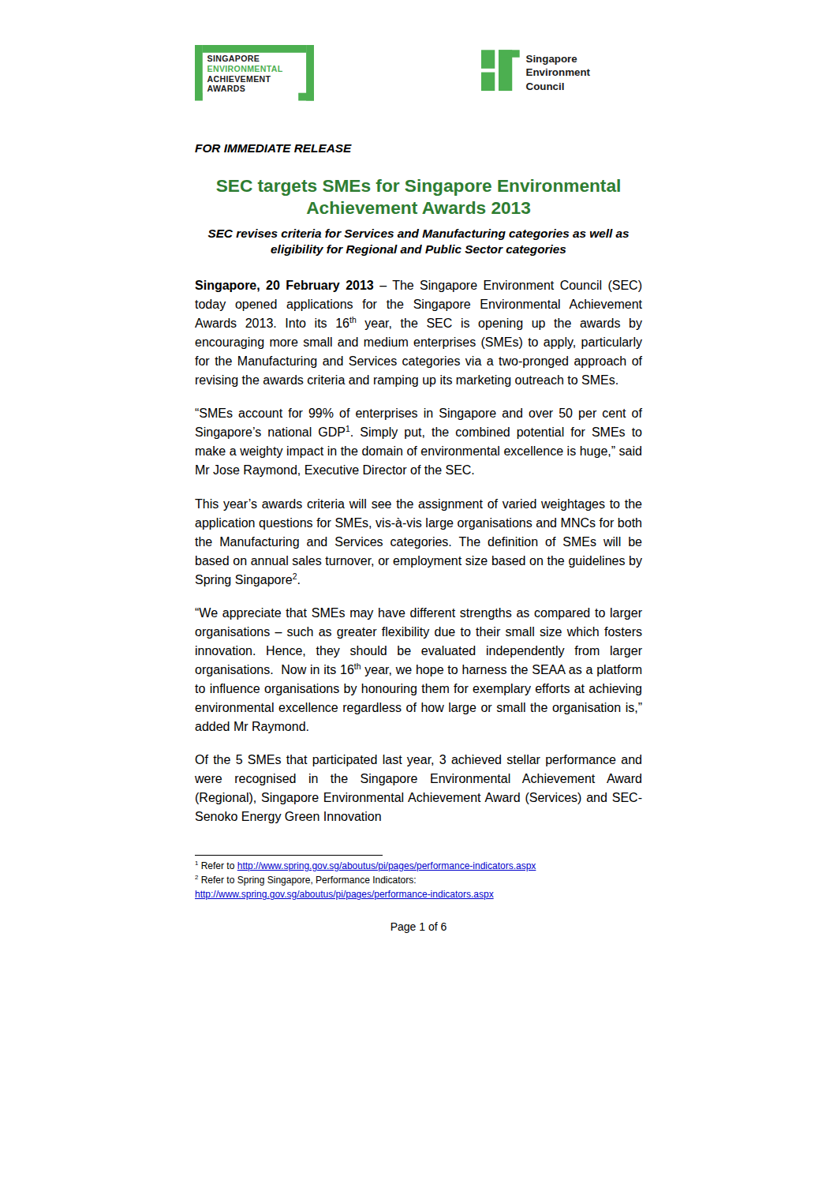SINGAPORE ENVIRONMENTAL ACHIEVEMENT AWARDS
Singapore Environment Council
FOR IMMEDIATE RELEASE
SEC targets SMEs for Singapore Environmental
Achievement Awards 2013
SEC revises criteria for Services and Manufacturing categories as well as eligibility for Regional and Public Sector categories
Singapore, 20 February 2013 – The Singapore Environment Council (SEC) today opened applications for the Singapore Environmental Achievement Awards 2013. Into its 16th year, the SEC is opening up the awards by encouraging more small and medium enterprises (SMEs) to apply, particularly for the Manufacturing and Services categories via a two-pronged approach of revising the awards criteria and ramping up its marketing outreach to SMEs.
“SMEs account for 99% of enterprises in Singapore and over 50 per cent of Singapore’s national GDP1. Simply put, the combined potential for SMEs to make a weighty impact in the domain of environmental excellence is huge,” said Mr Jose Raymond, Executive Director of the SEC.
This year’s awards criteria will see the assignment of varied weightages to the application questions for SMEs, vis-à-vis large organisations and MNCs for both the Manufacturing and Services categories. The definition of SMEs will be based on annual sales turnover, or employment size based on the guidelines by Spring Singapore2.
“We appreciate that SMEs may have different strengths as compared to larger organisations – such as greater flexibility due to their small size which fosters innovation. Hence, they should be evaluated independently from larger organisations. Now in its 16th year, we hope to harness the SEAA as a platform to influence organisations by honouring them for exemplary efforts at achieving environmental excellence regardless of how large or small the organisation is,” added Mr Raymond.
Of the 5 SMEs that participated last year, 3 achieved stellar performance and were recognised in the Singapore Environmental Achievement Award (Regional), Singapore Environmental Achievement Award (Services) and SEC-Senoko Energy Green Innovation
1 Refer to http://www.spring.gov.sg/aboutus/pi/pages/performance-indicators.aspx
2 Refer to Spring Singapore, Performance Indicators:
http://www.spring.gov.sg/aboutus/pi/pages/performance-indicators.aspx
Page 1 of 6